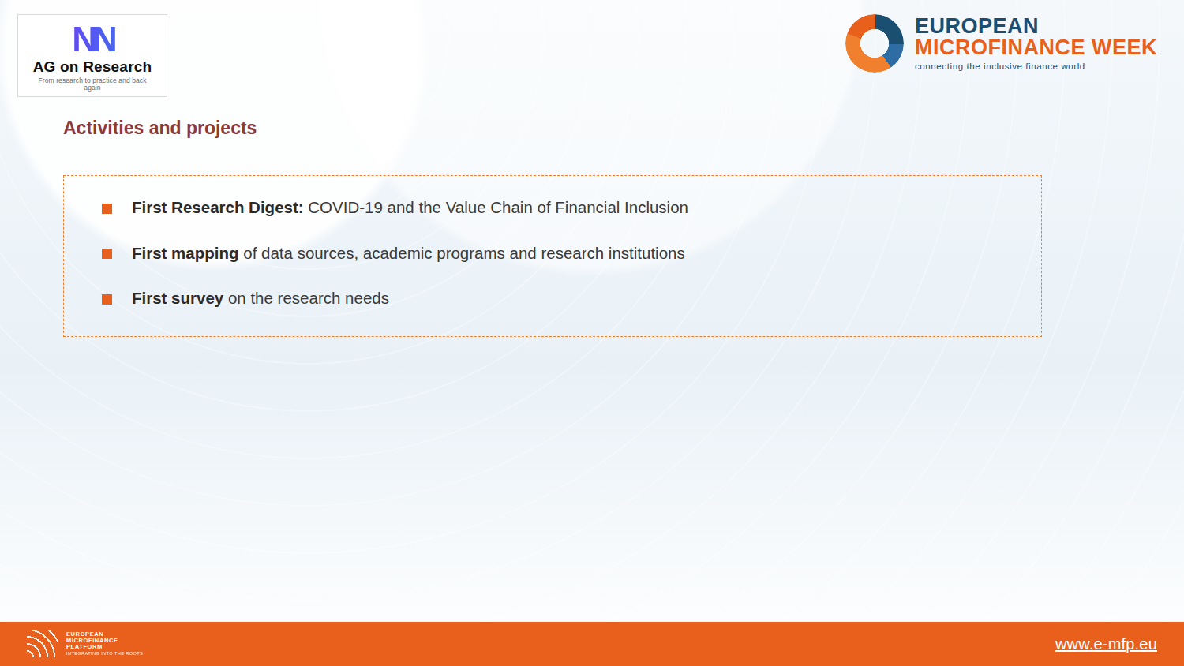NN
AG on Research
From research to practice and back again
EUROPEAN
MICROFINANCE WEEK
connecting the inclusive finance world
Activities and projects
First Research Digest: COVID-19 and the Value Chain of Financial Inclusion
First mapping of data sources, academic programs and research institutions
First survey on the research needs
EUROPEAN MICROFINANCE PLATFORM INTEGRATING INTO THE ROOTS
www.e-mfp.eu